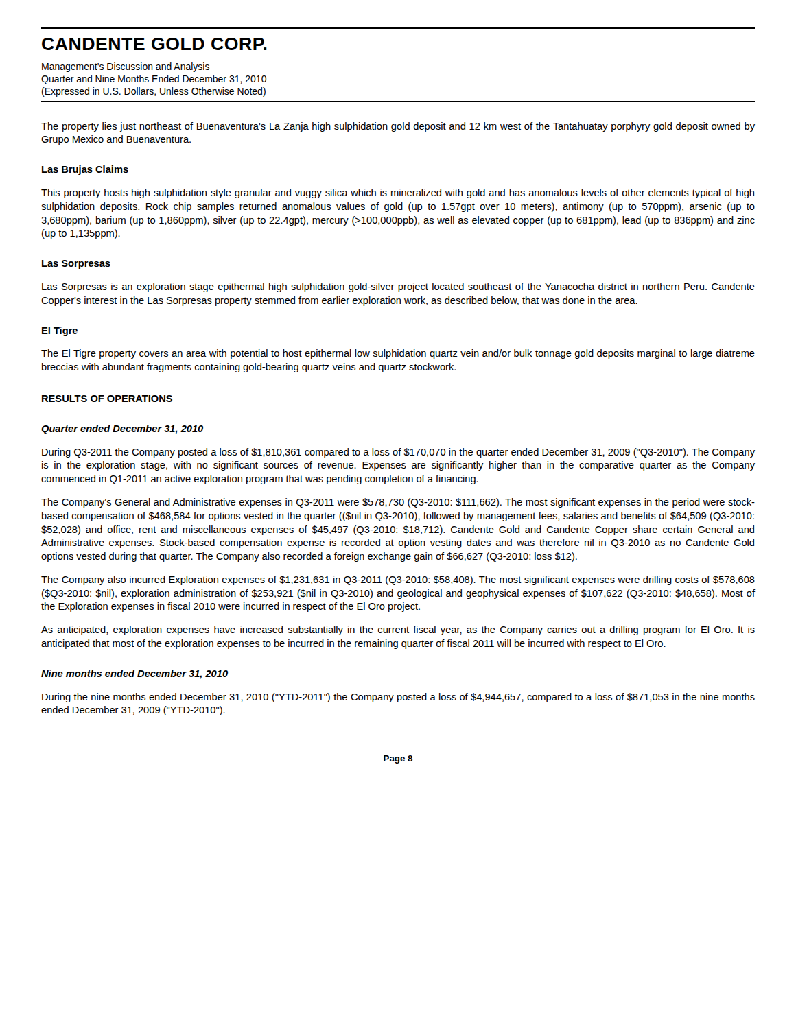CANDENTE GOLD CORP.
Management's Discussion and Analysis
Quarter and Nine Months Ended December 31, 2010
(Expressed in U.S. Dollars, Unless Otherwise Noted)
The property lies just northeast of Buenaventura's La Zanja high sulphidation gold deposit and 12 km west of the Tantahuatay porphyry gold deposit owned by Grupo Mexico and Buenaventura.
Las Brujas Claims
This property hosts high sulphidation style granular and vuggy silica which is mineralized with gold and has anomalous levels of other elements typical of high sulphidation deposits. Rock chip samples returned anomalous values of gold (up to 1.57gpt over 10 meters), antimony (up to 570ppm), arsenic (up to 3,680ppm), barium (up to 1,860ppm), silver (up to 22.4gpt), mercury (>100,000ppb), as well as elevated copper (up to 681ppm), lead (up to 836ppm) and zinc (up to 1,135ppm).
Las Sorpresas
Las Sorpresas is an exploration stage epithermal high sulphidation gold-silver project located southeast of the Yanacocha district in northern Peru. Candente Copper's interest in the Las Sorpresas property stemmed from earlier exploration work, as described below, that was done in the area.
El Tigre
The El Tigre property covers an area with potential to host epithermal low sulphidation quartz vein and/or bulk tonnage gold deposits marginal to large diatreme breccias with abundant fragments containing gold-bearing quartz veins and quartz stockwork.
RESULTS OF OPERATIONS
Quarter ended December 31, 2010
During Q3-2011 the Company posted a loss of $1,810,361 compared to a loss of $170,070 in the quarter ended December 31, 2009 ("Q3-2010"). The Company is in the exploration stage, with no significant sources of revenue. Expenses are significantly higher than in the comparative quarter as the Company commenced in Q1-2011 an active exploration program that was pending completion of a financing.
The Company's General and Administrative expenses in Q3-2011 were $578,730 (Q3-2010: $111,662). The most significant expenses in the period were stock-based compensation of $468,584 for options vested in the quarter (($nil in Q3-2010), followed by management fees, salaries and benefits of $64,509 (Q3-2010: $52,028) and office, rent and miscellaneous expenses of $45,497 (Q3-2010: $18,712). Candente Gold and Candente Copper share certain General and Administrative expenses. Stock-based compensation expense is recorded at option vesting dates and was therefore nil in Q3-2010 as no Candente Gold options vested during that quarter. The Company also recorded a foreign exchange gain of $66,627 (Q3-2010: loss $12).
The Company also incurred Exploration expenses of $1,231,631 in Q3-2011 (Q3-2010: $58,408). The most significant expenses were drilling costs of $578,608 ($Q3-2010: $nil), exploration administration of $253,921 ($nil in Q3-2010) and geological and geophysical expenses of $107,622 (Q3-2010: $48,658). Most of the Exploration expenses in fiscal 2010 were incurred in respect of the El Oro project.
As anticipated, exploration expenses have increased substantially in the current fiscal year, as the Company carries out a drilling program for El Oro. It is anticipated that most of the exploration expenses to be incurred in the remaining quarter of fiscal 2011 will be incurred with respect to El Oro.
Nine months ended December 31, 2010
During the nine months ended December 31, 2010 ("YTD-2011") the Company posted a loss of $4,944,657, compared to a loss of $871,053 in the nine months ended December 31, 2009 ("YTD-2010").
Page 8